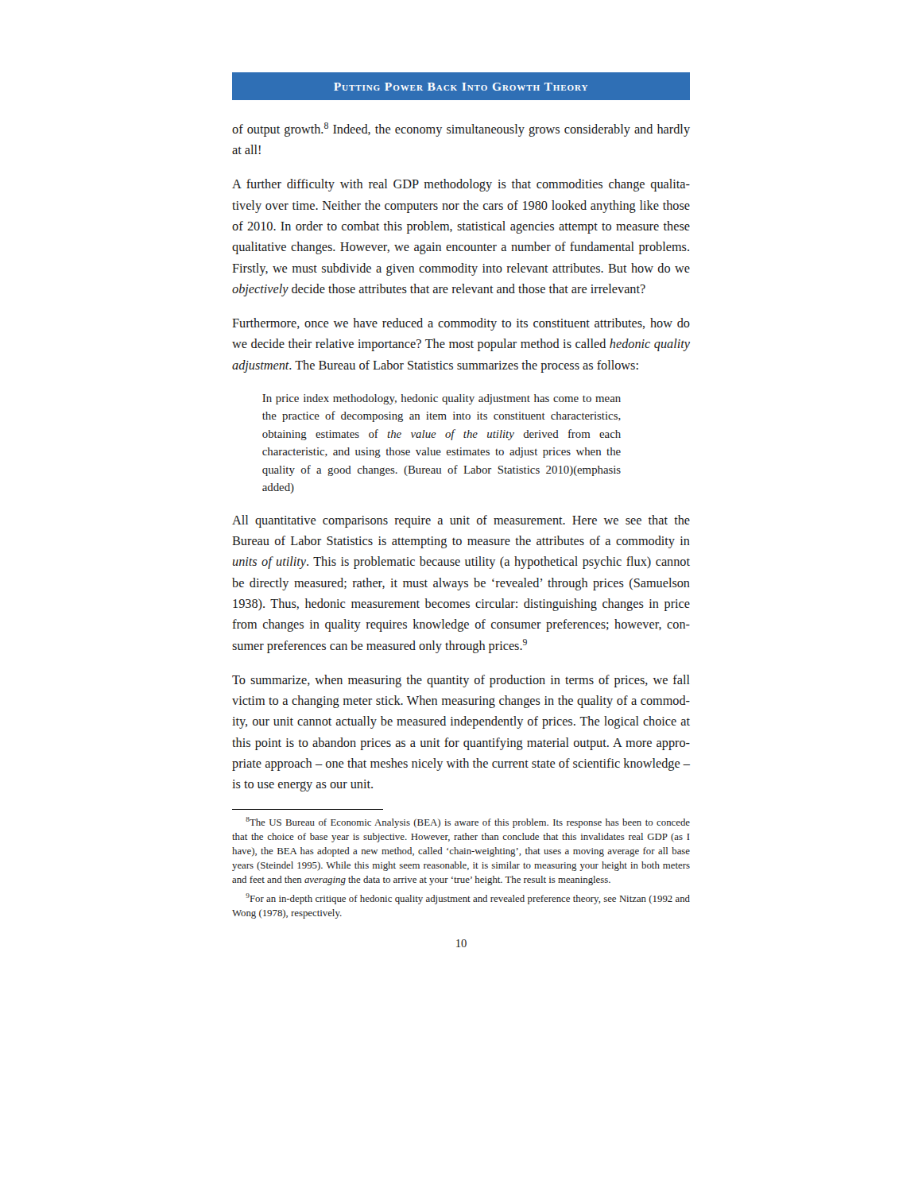Putting Power Back Into Growth Theory
of output growth.8 Indeed, the economy simultaneously grows considerably and hardly at all!
A further difficulty with real GDP methodology is that commodities change qualitatively over time. Neither the computers nor the cars of 1980 looked anything like those of 2010. In order to combat this problem, statistical agencies attempt to measure these qualitative changes. However, we again encounter a number of fundamental problems. Firstly, we must subdivide a given commodity into relevant attributes. But how do we objectively decide those attributes that are relevant and those that are irrelevant?
Furthermore, once we have reduced a commodity to its constituent attributes, how do we decide their relative importance? The most popular method is called hedonic quality adjustment. The Bureau of Labor Statistics summarizes the process as follows:
In price index methodology, hedonic quality adjustment has come to mean the practice of decomposing an item into its constituent characteristics, obtaining estimates of the value of the utility derived from each characteristic, and using those value estimates to adjust prices when the quality of a good changes. (Bureau of Labor Statistics 2010)(emphasis added)
All quantitative comparisons require a unit of measurement. Here we see that the Bureau of Labor Statistics is attempting to measure the attributes of a commodity in units of utility. This is problematic because utility (a hypothetical psychic flux) cannot be directly measured; rather, it must always be ‘revealed’ through prices (Samuelson 1938). Thus, hedonic measurement becomes circular: distinguishing changes in price from changes in quality requires knowledge of consumer preferences; however, consumer preferences can be measured only through prices.9
To summarize, when measuring the quantity of production in terms of prices, we fall victim to a changing meter stick. When measuring changes in the quality of a commodity, our unit cannot actually be measured independently of prices. The logical choice at this point is to abandon prices as a unit for quantifying material output. A more appropriate approach – one that meshes nicely with the current state of scientific knowledge – is to use energy as our unit.
8The US Bureau of Economic Analysis (BEA) is aware of this problem. Its response has been to concede that the choice of base year is subjective. However, rather than conclude that this invalidates real GDP (as I have), the BEA has adopted a new method, called ‘chain-weighting’, that uses a moving average for all base years (Steindel 1995). While this might seem reasonable, it is similar to measuring your height in both meters and feet and then averaging the data to arrive at your ‘true’ height. The result is meaningless.
9For an in-depth critique of hedonic quality adjustment and revealed preference theory, see Nitzan (1992 and Wong (1978), respectively.
10